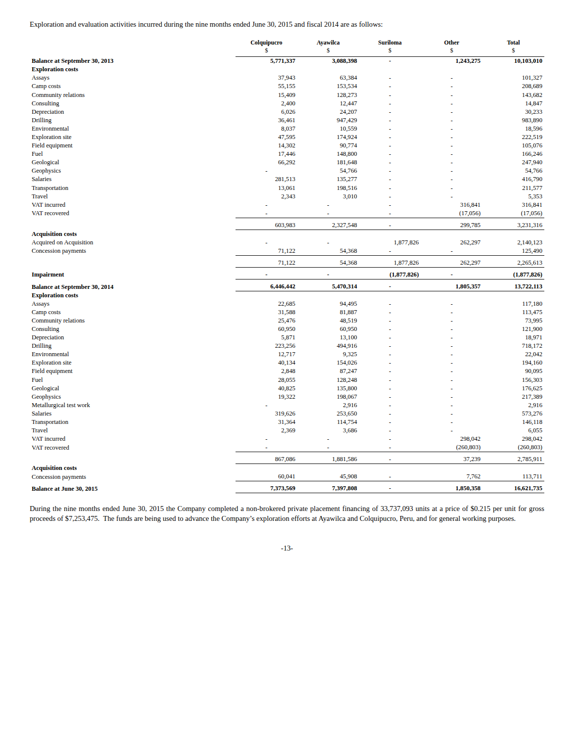Exploration and evaluation activities incurred during the nine months ended June 30, 2015 and fiscal 2014 are as follows:
| | Colquipucro | Ayawilca | Suriloma | Other | Total |
| --- | --- | --- | --- | --- | --- |
| | $ | $ | $ | $ | $ |
| Balance at September 30, 2013 | 5,771,337 | 3,088,398 | - | 1,243,275 | 10,103,010 |
| Exploration costs | | | | | |
| Assays | 37,943 | 63,384 | - | - | 101,327 |
| Camp costs | 55,155 | 153,534 | - | - | 208,689 |
| Community relations | 15,409 | 128,273 | - | - | 143,682 |
| Consulting | 2,400 | 12,447 | - | - | 14,847 |
| Depreciation | 6,026 | 24,207 | - | - | 30,233 |
| Drilling | 36,461 | 947,429 | - | - | 983,890 |
| Environmental | 8,037 | 10,559 | - | - | 18,596 |
| Exploration site | 47,595 | 174,924 | - | - | 222,519 |
| Field equipment | 14,302 | 90,774 | - | - | 105,076 |
| Fuel | 17,446 | 148,800 | - | - | 166,246 |
| Geological | 66,292 | 181,648 | - | - | 247,940 |
| Geophysics | - | 54,766 | - | - | 54,766 |
| Salaries | 281,513 | 135,277 | - | - | 416,790 |
| Transportation | 13,061 | 198,516 | - | - | 211,577 |
| Travel | 2,343 | 3,010 | - | - | 5,353 |
| VAT incurred | - | - | - | 316,841 | 316,841 |
| VAT recovered | - | - | - | (17,056) | (17,056) |
| | 603,983 | 2,327,548 | - | 299,785 | 3,231,316 |
| Acquisition costs | | | | | |
| Acquired on Acquisition | - | - | 1,877,826 | 262,297 | 2,140,123 |
| Concession payments | 71,122 | 54,368 | - | - | 125,490 |
| | 71,122 | 54,368 | 1,877,826 | 262,297 | 2,265,613 |
| Impairment | - | - | (1,877,826) | - | (1,877,826) |
| Balance at September 30, 2014 | 6,446,442 | 5,470,314 | - | 1,805,357 | 13,722,113 |
| Exploration costs | | | | | |
| Assays | 22,685 | 94,495 | - | - | 117,180 |
| Camp costs | 31,588 | 81,887 | - | - | 113,475 |
| Community relations | 25,476 | 48,519 | - | - | 73,995 |
| Consulting | 60,950 | 60,950 | - | - | 121,900 |
| Depreciation | 5,871 | 13,100 | - | - | 18,971 |
| Drilling | 223,256 | 494,916 | - | - | 718,172 |
| Environmental | 12,717 | 9,325 | - | - | 22,042 |
| Exploration site | 40,134 | 154,026 | - | - | 194,160 |
| Field equipment | 2,848 | 87,247 | - | - | 90,095 |
| Fuel | 28,055 | 128,248 | - | - | 156,303 |
| Geological | 40,825 | 135,800 | - | - | 176,625 |
| Geophysics | 19,322 | 198,067 | - | - | 217,389 |
| Metallurgical test work | - | 2,916 | - | - | 2,916 |
| Salaries | 319,626 | 253,650 | - | - | 573,276 |
| Transportation | 31,364 | 114,754 | - | - | 146,118 |
| Travel | 2,369 | 3,686 | - | - | 6,055 |
| VAT incurred | - | - | - | 298,042 | 298,042 |
| VAT recovered | - | - | - | (260,803) | (260,803) |
| | 867,086 | 1,881,586 | - | 37,239 | 2,785,911 |
| Acquisition costs | | | | | |
| Concession payments | 60,041 | 45,908 | - | 7,762 | 113,711 |
| Balance at June 30, 2015 | 7,373,569 | 7,397,808 | - | 1,850,358 | 16,621,735 |
During the nine months ended June 30, 2015 the Company completed a non-brokered private placement financing of 33,737,093 units at a price of $0.215 per unit for gross proceeds of $7,253,475. The funds are being used to advance the Company’s exploration efforts at Ayawilca and Colquipucro, Peru, and for general working purposes.
-13-